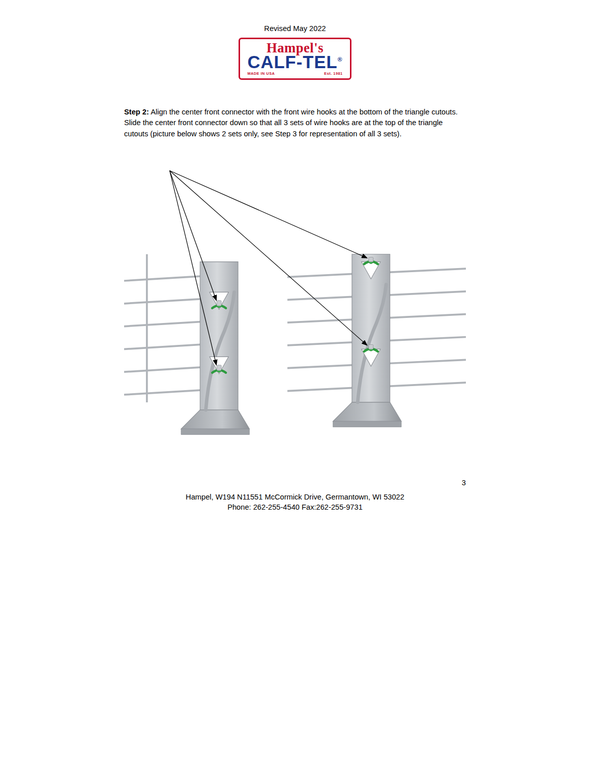Revised May 2022
Hampel's
CALF-TEL®
MADE IN USA Est. 1981
Step 2: Align the center front connector with the front wire hooks at the bottom of the triangle cutouts. Slide the center front connector down so that all 3 sets of wire hooks are at the top of the triangle cutouts (picture below shows 2 sets only, see Step 3 for representation of all 3 sets).
3
Hampel, W194 N11551 McCormick Drive, Germantown, WI 53022
Phone: 262-255-4540 Fax:262-255-9731